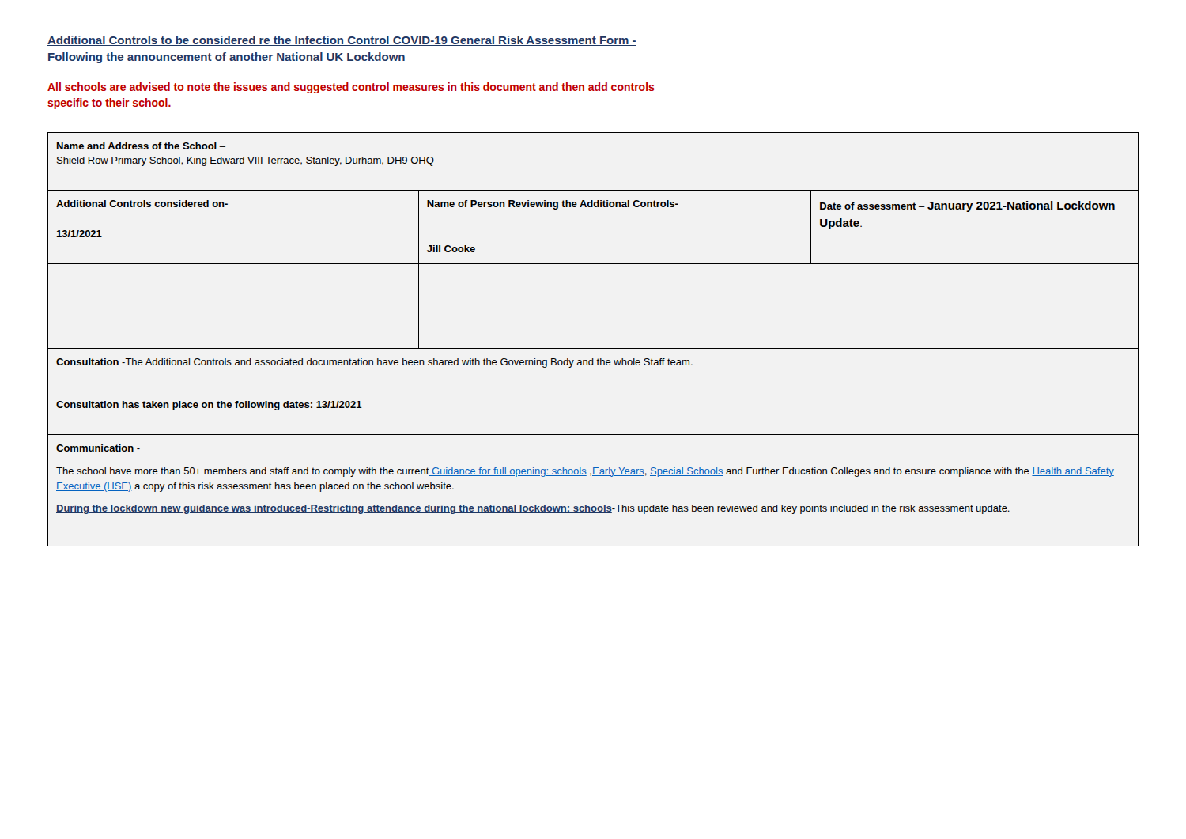Additional Controls to be considered re the Infection Control COVID-19 General Risk Assessment Form -
Following the announcement of another National UK Lockdown
All schools are advised to note the issues and suggested control measures in this document and then add controls
specific to their school.
| Name and Address of the School – Shield Row Primary School, King Edward VIII Terrace, Stanley, Durham, DH9 OHQ |
| Additional Controls considered on- 13/1/2021 | Name of Person Reviewing the Additional Controls- Jill Cooke | Date of assessment – January 2021-National Lockdown Update . |
| Consultation -The Additional Controls and associated documentation have been shared with the Governing Body and the whole Staff team. |
| Consultation has taken place on the following dates: 13/1/2021 |
| Communication - The school have more than 50+ members and staff and to comply with the current Guidance for full opening: schools , Early Years , Special Schools and Further Education Colleges and to ensure compliance with the Health and Safety Executive (HSE) a copy of this risk assessment has been placed on the school website. During the lockdown new guidance was introduced-Restricting attendance during the national lockdown: schools -This update has been reviewed and key points included in the risk assessment update. |